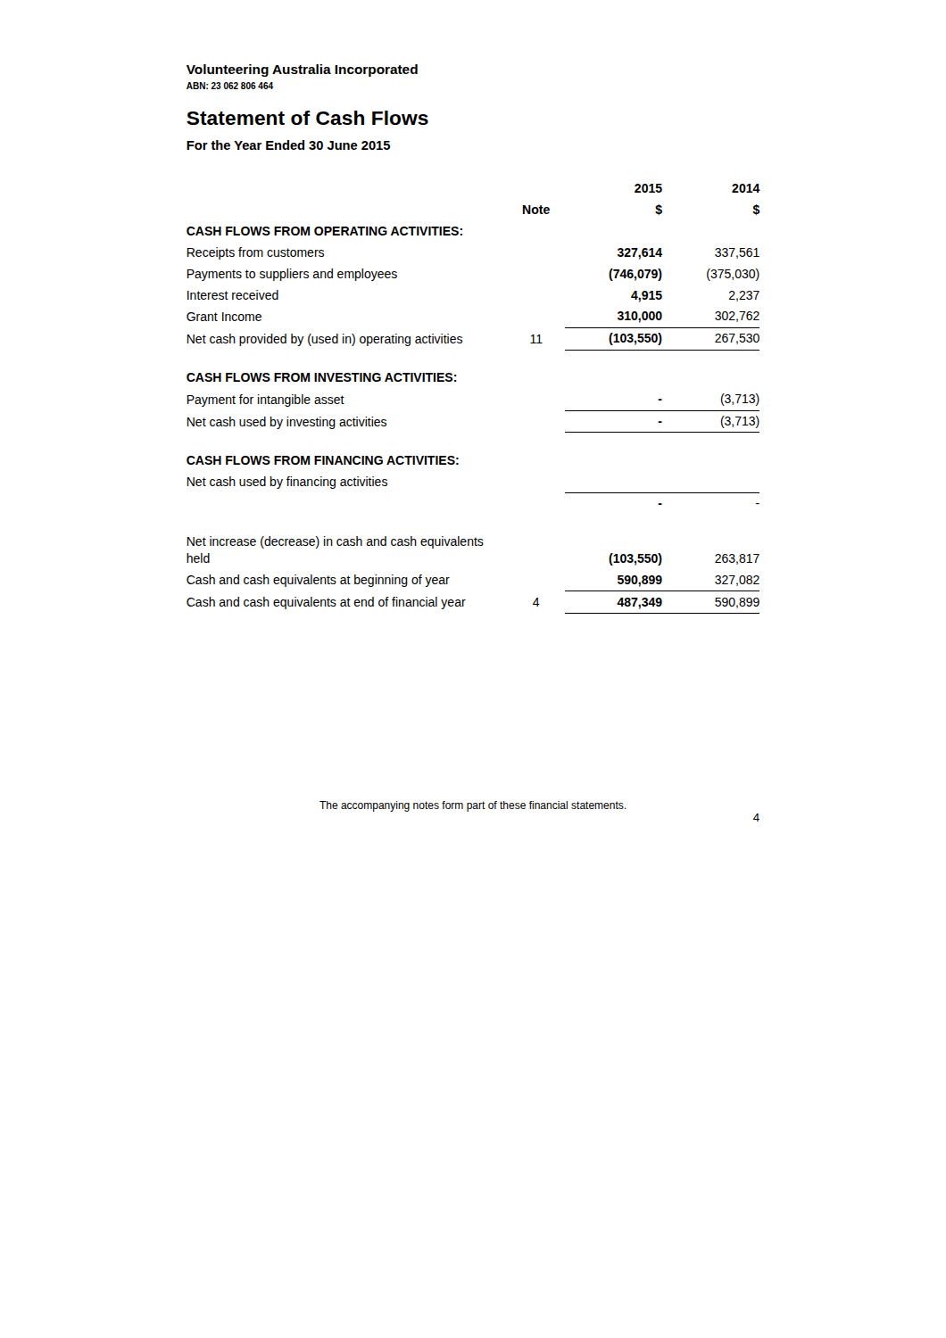Volunteering Australia Incorporated
ABN: 23 062 806 464
Statement of Cash Flows
For the Year Ended 30 June 2015
| | | 2015 | 2014 |
| --- | --- | --- | --- |
| | Note | $ | $ |
| CASH FLOWS FROM OPERATING ACTIVITIES: | | | |
| Receipts from customers | | 327,614 | 337,561 |
| Payments to suppliers and employees | | (746,079) | (375,030) |
| Interest received | | 4,915 | 2,237 |
| Grant Income | | 310,000 | 302,762 |
| Net cash provided by (used in) operating activities | 11 | (103,550) | 267,530 |
| CASH FLOWS FROM INVESTING ACTIVITIES: | | | |
| Payment for intangible asset | | - | (3,713) |
| Net cash used by investing activities | | - | (3,713) |
| CASH FLOWS FROM FINANCING ACTIVITIES: | | | |
| Net cash used by financing activities | | | |
| | | - | - |
| Net increase (decrease) in cash and cash equivalents held | | (103,550) | 263,817 |
| Cash and cash equivalents at beginning of year | | 590,899 | 327,082 |
| Cash and cash equivalents at end of financial year | 4 | 487,349 | 590,899 |
The accompanying notes form part of these financial statements.
4